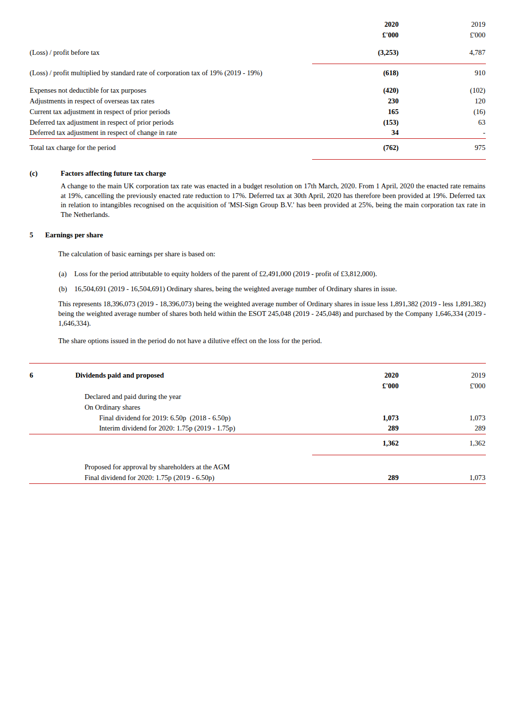| | 2020 | 2019 |
| | £'000 | £'000 |
| (Loss) / profit before tax | (3,253) | 4,787 |
| (Loss) / profit multiplied by standard rate of corporation tax of 19% (2019 - 19%) | (618) | 910 |
| Expenses not deductible for tax purposes | (420) | (102) |
| Adjustments in respect of overseas tax rates | 230 | 120 |
| Current tax adjustment in respect of prior periods | 165 | (16) |
| Deferred tax adjustment in respect of prior periods | (153) | 63 |
| Deferred tax adjustment in respect of change in rate | 34 | - |
| Total tax charge for the period | (762) | 975 |
| (c) | | Factors affecting future tax charge A change to the main UK corporation tax rate was enacted in a budget resolution on 17th March, 2020. From 1 April, 2020 the enacted rate remains at 19%, cancelling the previously enacted rate reduction to 17%. Deferred tax at 30th April, 2020 has therefore been provided at 19%. Deferred tax in relation to intangibles recognised on the acquisition of 'MSI-Sign Group B.V.' has been provided at 25%, being the main corporation tax rate in The Netherlands. |
| 5 | Earnings per share |
The calculation of basic earnings per share is based on:
| (a) | Loss for the period attributable to equity holders of the parent of £2,491,000 (2019 - profit of £3,812,000). |
| (b) | 16,504,691 (2019 - 16,504,691) Ordinary shares, being the weighted average number of Ordinary shares in issue. |
This represents 18,396,073 (2019 - 18,396,073) being the weighted average number of Ordinary shares in issue less 1,891,382 (2019 - less 1,891,382) being the weighted average number of shares both held within the ESOT 245,048 (2019 - 245,048) and purchased by the Company 1,646,334 (2019 - 1,646,334).
The share options issued in the period do not have a dilutive effect on the loss for the period.
| 6 | Dividends paid and proposed | 2020 | 2019 |
| | | £'000 | £'000 |
| | Declared and paid during the year | | |
| | On Ordinary shares | | |
| | Final dividend for 2019: 6.50p (2018 - 6.50p) | 1,073 | 1,073 |
| | Interim dividend for 2020: 1.75p (2019 - 1.75p) | 289 | 289 |
| | | 1,362 | 1,362 |
| | Proposed for approval by shareholders at the AGM | | |
| | Final dividend for 2020: 1.75p (2019 - 6.50p) | 289 | 1,073 |